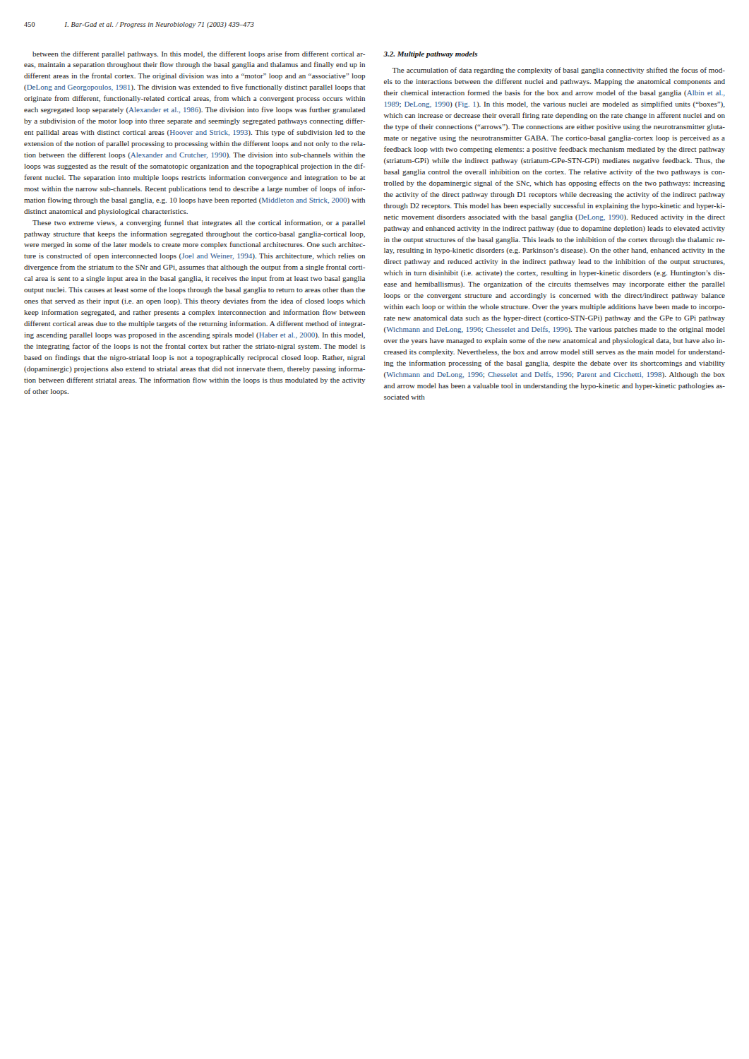450 I. Bar-Gad et al. / Progress in Neurobiology 71 (2003) 439–473
between the different parallel pathways. In this model, the different loops arise from different cortical areas, maintain a separation throughout their flow through the basal ganglia and thalamus and finally end up in different areas in the frontal cortex. The original division was into a “motor” loop and an “associative” loop (DeLong and Georgopoulos, 1981). The division was extended to five functionally distinct parallel loops that originate from different, functionally-related cortical areas, from which a convergent process occurs within each segregated loop separately (Alexander et al., 1986). The division into five loops was further granulated by a subdivision of the motor loop into three separate and seemingly segregated pathways connecting different pallidal areas with distinct cortical areas (Hoover and Strick, 1993). This type of subdivision led to the extension of the notion of parallel processing to processing within the different loops and not only to the relation between the different loops (Alexander and Crutcher, 1990). The division into sub-channels within the loops was suggested as the result of the somatotopic organization and the topographical projection in the different nuclei. The separation into multiple loops restricts information convergence and integration to be at most within the narrow sub-channels. Recent publications tend to describe a large number of loops of information flowing through the basal ganglia, e.g. 10 loops have been reported (Middleton and Strick, 2000) with distinct anatomical and physiological characteristics.
These two extreme views, a converging funnel that integrates all the cortical information, or a parallel pathway structure that keeps the information segregated throughout the cortico-basal ganglia-cortical loop, were merged in some of the later models to create more complex functional architectures. One such architecture is constructed of open interconnected loops (Joel and Weiner, 1994). This architecture, which relies on divergence from the striatum to the SNr and GPi, assumes that although the output from a single frontal cortical area is sent to a single input area in the basal ganglia, it receives the input from at least two basal ganglia output nuclei. This causes at least some of the loops through the basal ganglia to return to areas other than the ones that served as their input (i.e. an open loop). This theory deviates from the idea of closed loops which keep information segregated, and rather presents a complex interconnection and information flow between different cortical areas due to the multiple targets of the returning information. A different method of integrating ascending parallel loops was proposed in the ascending spirals model (Haber et al., 2000). In this model, the integrating factor of the loops is not the frontal cortex but rather the striato-nigral system. The model is based on findings that the nigro-striatal loop is not a topographically reciprocal closed loop. Rather, nigral (dopaminergic) projections also extend to striatal areas that did not innervate them, thereby passing information between different striatal areas. The information flow within the loops is thus modulated by the activity of other loops.
3.2. Multiple pathway models
The accumulation of data regarding the complexity of basal ganglia connectivity shifted the focus of models to the interactions between the different nuclei and pathways. Mapping the anatomical components and their chemical interaction formed the basis for the box and arrow model of the basal ganglia (Albin et al., 1989; DeLong, 1990) (Fig. 1). In this model, the various nuclei are modeled as simplified units (“boxes”), which can increase or decrease their overall firing rate depending on the rate change in afferent nuclei and on the type of their connections (“arrows”). The connections are either positive using the neurotransmitter glutamate or negative using the neurotransmitter GABA. The cortico-basal ganglia-cortex loop is perceived as a feedback loop with two competing elements: a positive feedback mechanism mediated by the direct pathway (striatum-GPi) while the indirect pathway (striatum-GPe-STN-GPi) mediates negative feedback. Thus, the basal ganglia control the overall inhibition on the cortex. The relative activity of the two pathways is controlled by the dopaminergic signal of the SNc, which has opposing effects on the two pathways: increasing the activity of the direct pathway through D1 receptors while decreasing the activity of the indirect pathway through D2 receptors. This model has been especially successful in explaining the hypo-kinetic and hyper-kinetic movement disorders associated with the basal ganglia (DeLong, 1990). Reduced activity in the direct pathway and enhanced activity in the indirect pathway (due to dopamine depletion) leads to elevated activity in the output structures of the basal ganglia. This leads to the inhibition of the cortex through the thalamic relay, resulting in hypo-kinetic disorders (e.g. Parkinson’s disease). On the other hand, enhanced activity in the direct pathway and reduced activity in the indirect pathway lead to the inhibition of the output structures, which in turn disinhibit (i.e. activate) the cortex, resulting in hyper-kinetic disorders (e.g. Huntington’s disease and hemiballismus). The organization of the circuits themselves may incorporate either the parallel loops or the convergent structure and accordingly is concerned with the direct/indirect pathway balance within each loop or within the whole structure. Over the years multiple additions have been made to incorporate new anatomical data such as the hyper-direct (cortico-STN-GPi) pathway and the GPe to GPi pathway (Wichmann and DeLong, 1996; Chesselet and Delfs, 1996). The various patches made to the original model over the years have managed to explain some of the new anatomical and physiological data, but have also increased its complexity. Nevertheless, the box and arrow model still serves as the main model for understanding the information processing of the basal ganglia, despite the debate over its shortcomings and viability (Wichmann and DeLong, 1996; Chesselet and Delfs, 1996; Parent and Cicchetti, 1998). Although the box and arrow model has been a valuable tool in understanding the hypo-kinetic and hyper-kinetic pathologies associated with